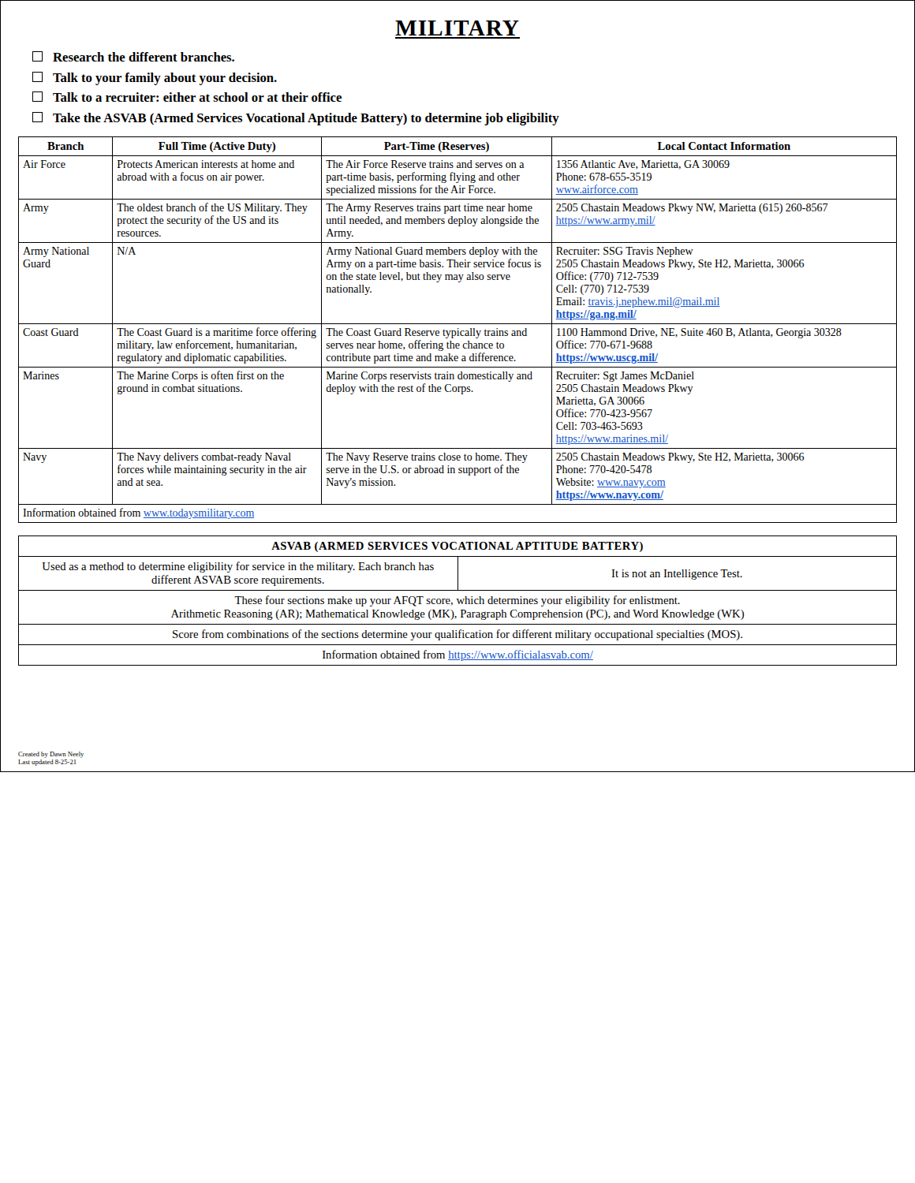MILITARY
Research the different branches.
Talk to your family about your decision.
Talk to a recruiter: either at school or at their office
Take the ASVAB (Armed Services Vocational Aptitude Battery) to determine job eligibility
| Branch | Full Time (Active Duty) | Part-Time (Reserves) | Local Contact Information |
| --- | --- | --- | --- |
| Air Force | Protects American interests at home and abroad with a focus on air power. | The Air Force Reserve trains and serves on a part-time basis, performing flying and other specialized missions for the Air Force. | 1356 Atlantic Ave, Marietta, GA 30069 Phone: 678-655-3519 www.airforce.com |
| Army | The oldest branch of the US Military. They protect the security of the US and its resources. | The Army Reserves trains part time near home until needed, and members deploy alongside the Army. | 2505 Chastain Meadows Pkwy NW, Marietta (615) 260-8567 https://www.army.mil/ |
| Army National Guard | N/A | Army National Guard members deploy with the Army on a part-time basis. Their service focus is on the state level, but they may also serve nationally. | Recruiter: SSG Travis Nephew 2505 Chastain Meadows Pkwy, Ste H2, Marietta, 30066 Office: (770) 712-7539 Cell: (770) 712-7539 Email: travis.j.nephew.mil@mail.mil https://ga.ng.mil/ |
| Coast Guard | The Coast Guard is a maritime force offering military, law enforcement, humanitarian, regulatory and diplomatic capabilities. | The Coast Guard Reserve typically trains and serves near home, offering the chance to contribute part time and make a difference. | 1100 Hammond Drive, NE, Suite 460 B, Atlanta, Georgia 30328 Office: 770-671-9688 https://www.uscg.mil/ |
| Marines | The Marine Corps is often first on the ground in combat situations. | Marine Corps reservists train domestically and deploy with the rest of the Corps. | Recruiter: Sgt James McDaniel 2505 Chastain Meadows Pkwy Marietta, GA 30066 Office: 770-423-9567 Cell: 703-463-5693 https://www.marines.mil/ |
| Navy | The Navy delivers combat-ready Naval forces while maintaining security in the air and at sea. | The Navy Reserve trains close to home. They serve in the U.S. or abroad in support of the Navy's mission. | 2505 Chastain Meadows Pkwy, Ste H2, Marietta, 30066 Phone: 770-420-5478 Website: www.navy.com https://www.navy.com/ |
| Information obtained from www.todaysmilitary.com |
| ASVAB (ARMED SERVICES VOCATIONAL APTITUDE BATTERY) |
| Used as a method to determine eligibility for service in the military. Each branch has different ASVAB score requirements. | It is not an Intelligence Test. |
| These four sections make up your AFQT score, which determines your eligibility for enlistment. Arithmetic Reasoning (AR); Mathematical Knowledge (MK), Paragraph Comprehension (PC), and Word Knowledge (WK) |
| Score from combinations of the sections determine your qualification for different military occupational specialties (MOS). |
| Information obtained from https://www.officialasvab.com/ |
Created by Dawn Neely
Last updated 8-25-21